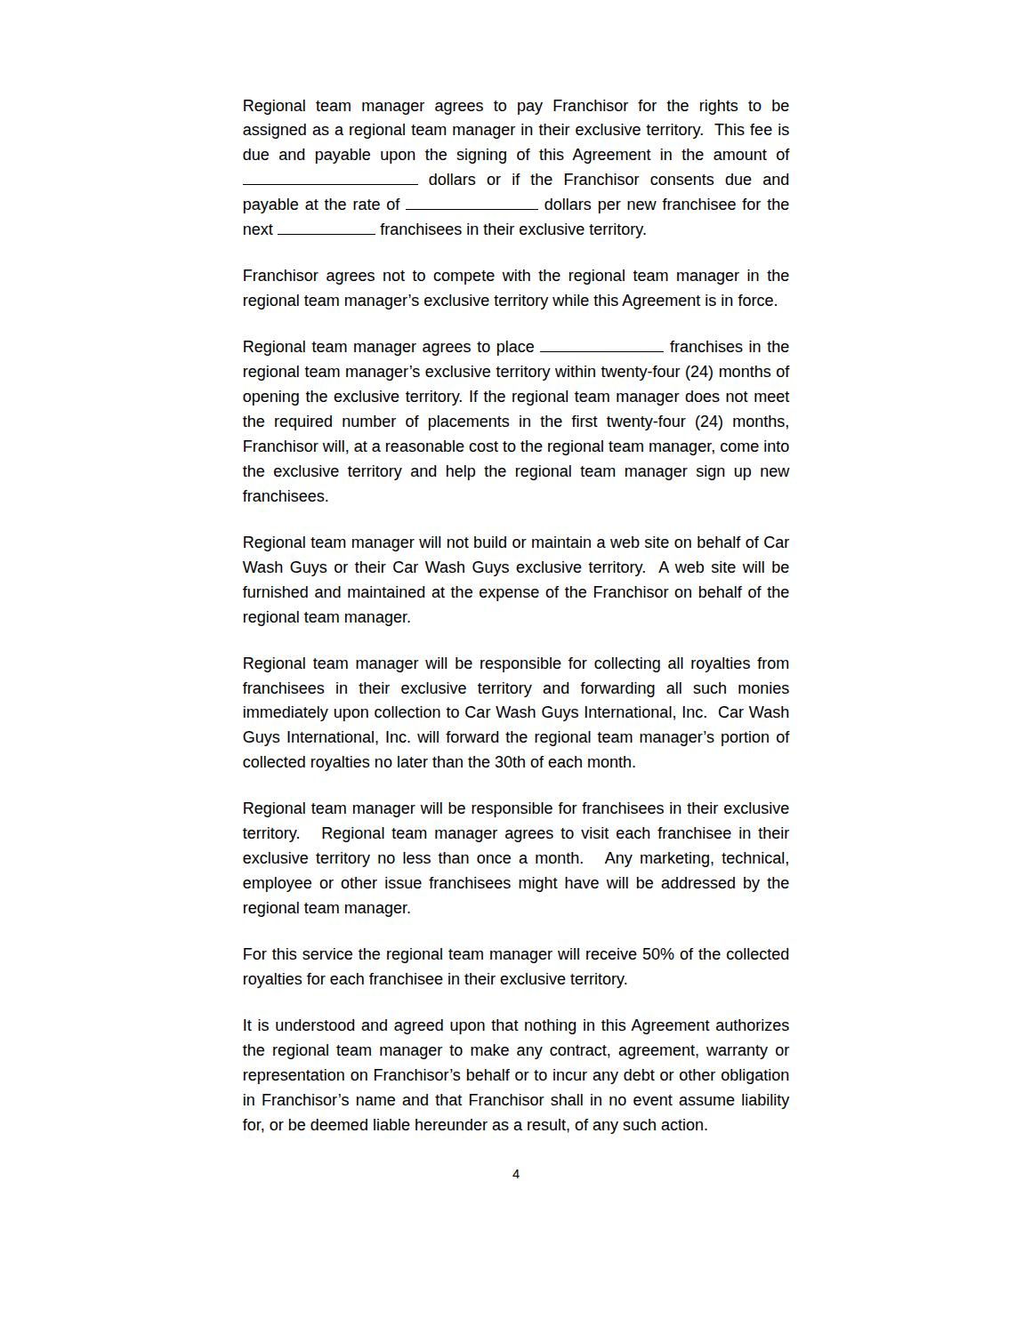Regional team manager agrees to pay Franchisor for the rights to be assigned as a regional team manager in their exclusive territory. This fee is due and payable upon the signing of this Agreement in the amount of dollars or if the Franchisor consents due and payable at the rate of dollars per new franchisee for the next franchisees in their exclusive territory.
Franchisor agrees not to compete with the regional team manager in the regional team manager’s exclusive territory while this Agreement is in force.
Regional team manager agrees to place franchises in the regional team manager’s exclusive territory within twenty-four (24) months of opening the exclusive territory. If the regional team manager does not meet the required number of placements in the first twenty-four (24) months, Franchisor will, at a reasonable cost to the regional team manager, come into the exclusive territory and help the regional team manager sign up new franchisees.
Regional team manager will not build or maintain a web site on behalf of Car Wash Guys or their Car Wash Guys exclusive territory. A web site will be furnished and maintained at the expense of the Franchisor on behalf of the regional team manager.
Regional team manager will be responsible for collecting all royalties from franchisees in their exclusive territory and forwarding all such monies immediately upon collection to Car Wash Guys International, Inc. Car Wash Guys International, Inc. will forward the regional team manager’s portion of collected royalties no later than the 30th of each month.
Regional team manager will be responsible for franchisees in their exclusive territory. Regional team manager agrees to visit each franchisee in their exclusive territory no less than once a month. Any marketing, technical, employee or other issue franchisees might have will be addressed by the regional team manager.
For this service the regional team manager will receive 50% of the collected royalties for each franchisee in their exclusive territory.
It is understood and agreed upon that nothing in this Agreement authorizes the regional team manager to make any contract, agreement, warranty or representation on Franchisor’s behalf or to incur any debt or other obligation in Franchisor’s name and that Franchisor shall in no event assume liability for, or be deemed liable hereunder as a result, of any such action.
4